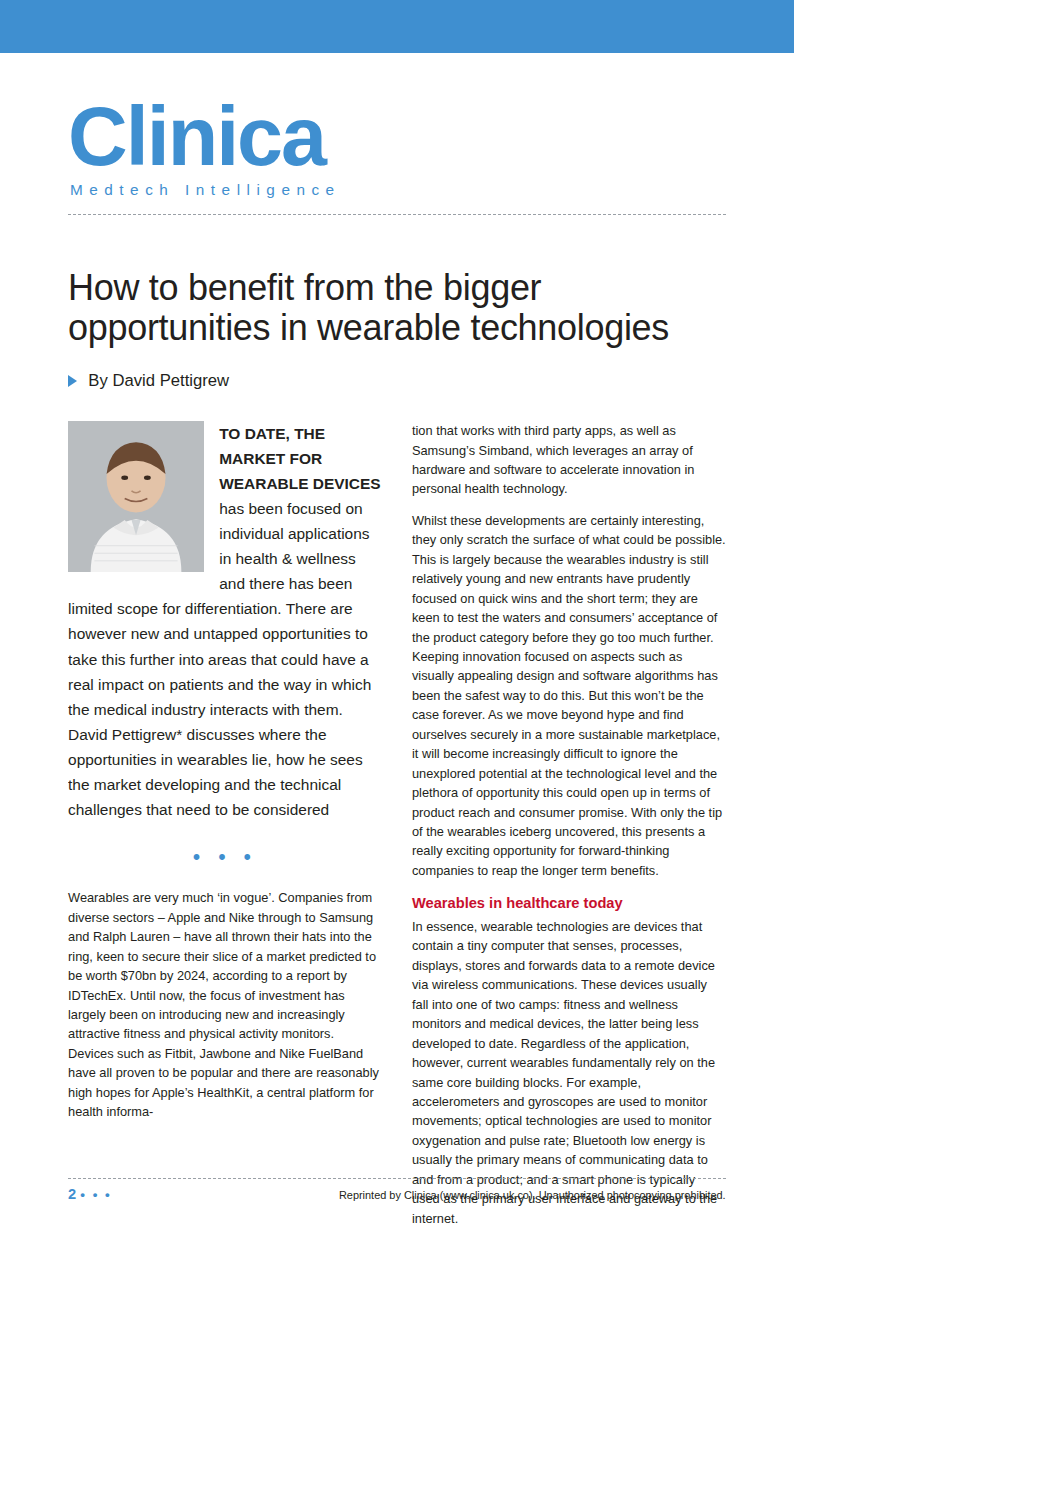Clinica
Medtech Intelligence
How to benefit from the bigger opportunities in wearable technologies
By David Pettigrew
TO DATE, THE MARKET FOR WEARABLE DEVICES has been focused on individual applications in health & wellness and there has been limited scope for differentiation. There are however new and untapped opportunities to take this further into areas that could have a real impact on patients and the way in which the medical industry interacts with them. David Pettigrew* discusses where the opportunities in wearables lie, how he sees the market developing and the technical challenges that need to be considered
• • •
Wearables are very much ‘in vogue’. Companies from diverse sectors – Apple and Nike through to Samsung and Ralph Lauren – have all thrown their hats into the ring, keen to secure their slice of a market predicted to be worth $70bn by 2024, according to a report by IDTechEx. Until now, the focus of investment has largely been on introducing new and increasingly attractive fitness and physical activity monitors. Devices such as Fitbit, Jawbone and Nike FuelBand have all proven to be popular and there are reasonably high hopes for Apple’s HealthKit, a central platform for health informa-
tion that works with third party apps, as well as Samsung’s Simband, which leverages an array of hardware and software to accelerate innovation in personal health technology.
Whilst these developments are certainly interesting, they only scratch the surface of what could be possible. This is largely because the wearables industry is still relatively young and new entrants have prudently focused on quick wins and the short term; they are keen to test the waters and consumers’ acceptance of the product category before they go too much further. Keeping innovation focused on aspects such as visually appealing design and software algorithms has been the safest way to do this. But this won’t be the case forever. As we move beyond hype and find ourselves securely in a more sustainable marketplace, it will become increasingly difficult to ignore the unexplored potential at the technological level and the plethora of opportunity this could open up in terms of product reach and consumer promise. With only the tip of the wearables iceberg uncovered, this presents a really exciting opportunity for forward-thinking companies to reap the longer term benefits.
Wearables in healthcare today
In essence, wearable technologies are devices that contain a tiny computer that senses, processes, displays, stores and forwards data to a remote device via wireless communications. These devices usually fall into one of two camps: fitness and wellness monitors and medical devices, the latter being less developed to date. Regardless of the application, however, current wearables fundamentally rely on the same core building blocks. For example, accelerometers and gyroscopes are used to monitor movements; optical technologies are used to monitor oxygenation and pulse rate; Bluetooth low energy is usually the primary means of communicating data to and from a product; and a smart phone is typically used as the primary user interface and gateway to the internet.
2 • • •
Reprinted by Clinica (www.clinica.uk.co). Unauthorized photocopying prohibited.